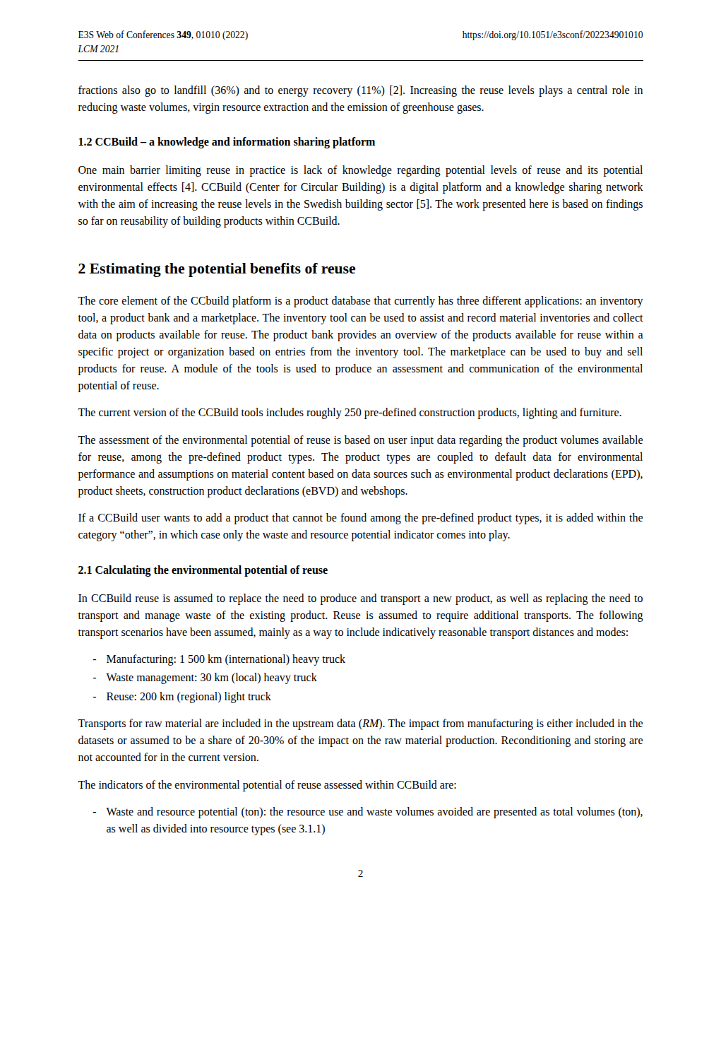E3S Web of Conferences 349, 01010 (2022)
LCM 2021
https://doi.org/10.1051/e3sconf/202234901010
fractions also go to landfill (36%) and to energy recovery (11%) [2]. Increasing the reuse levels plays a central role in reducing waste volumes, virgin resource extraction and the emission of greenhouse gases.
1.2 CCBuild – a knowledge and information sharing platform
One main barrier limiting reuse in practice is lack of knowledge regarding potential levels of reuse and its potential environmental effects [4]. CCBuild (Center for Circular Building) is a digital platform and a knowledge sharing network with the aim of increasing the reuse levels in the Swedish building sector [5]. The work presented here is based on findings so far on reusability of building products within CCBuild.
2 Estimating the potential benefits of reuse
The core element of the CCbuild platform is a product database that currently has three different applications: an inventory tool, a product bank and a marketplace. The inventory tool can be used to assist and record material inventories and collect data on products available for reuse. The product bank provides an overview of the products available for reuse within a specific project or organization based on entries from the inventory tool. The marketplace can be used to buy and sell products for reuse. A module of the tools is used to produce an assessment and communication of the environmental potential of reuse.
The current version of the CCBuild tools includes roughly 250 pre-defined construction products, lighting and furniture.
The assessment of the environmental potential of reuse is based on user input data regarding the product volumes available for reuse, among the pre-defined product types. The product types are coupled to default data for environmental performance and assumptions on material content based on data sources such as environmental product declarations (EPD), product sheets, construction product declarations (eBVD) and webshops.
If a CCBuild user wants to add a product that cannot be found among the pre-defined product types, it is added within the category “other”, in which case only the waste and resource potential indicator comes into play.
2.1 Calculating the environmental potential of reuse
In CCBuild reuse is assumed to replace the need to produce and transport a new product, as well as replacing the need to transport and manage waste of the existing product. Reuse is assumed to require additional transports. The following transport scenarios have been assumed, mainly as a way to include indicatively reasonable transport distances and modes:
Manufacturing: 1 500 km (international) heavy truck
Waste management: 30 km (local) heavy truck
Reuse: 200 km (regional) light truck
Transports for raw material are included in the upstream data (RM). The impact from manufacturing is either included in the datasets or assumed to be a share of 20-30% of the impact on the raw material production. Reconditioning and storing are not accounted for in the current version.
The indicators of the environmental potential of reuse assessed within CCBuild are:
Waste and resource potential (ton): the resource use and waste volumes avoided are presented as total volumes (ton), as well as divided into resource types (see 3.1.1)
2